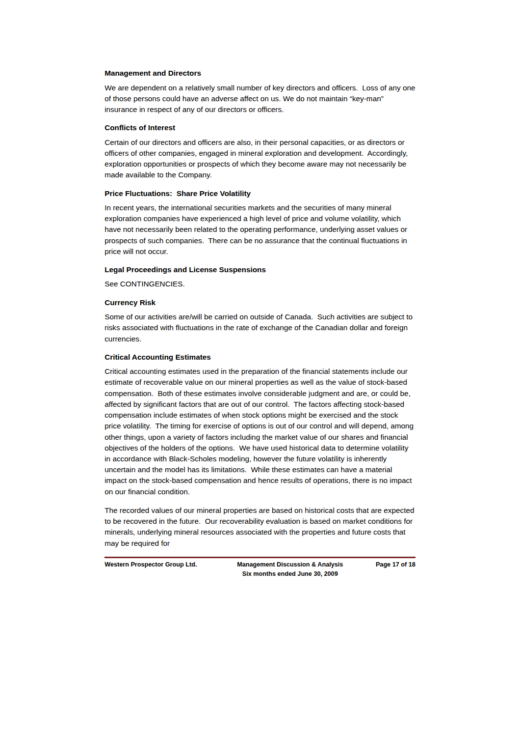Management and Directors
We are dependent on a relatively small number of key directors and officers. Loss of any one of those persons could have an adverse affect on us. We do not maintain “key-man” insurance in respect of any of our directors or officers.
Conflicts of Interest
Certain of our directors and officers are also, in their personal capacities, or as directors or officers of other companies, engaged in mineral exploration and development. Accordingly, exploration opportunities or prospects of which they become aware may not necessarily be made available to the Company.
Price Fluctuations: Share Price Volatility
In recent years, the international securities markets and the securities of many mineral exploration companies have experienced a high level of price and volume volatility, which have not necessarily been related to the operating performance, underlying asset values or prospects of such companies. There can be no assurance that the continual fluctuations in price will not occur.
Legal Proceedings and License Suspensions
See CONTINGENCIES.
Currency Risk
Some of our activities are/will be carried on outside of Canada. Such activities are subject to risks associated with fluctuations in the rate of exchange of the Canadian dollar and foreign currencies.
Critical Accounting Estimates
Critical accounting estimates used in the preparation of the financial statements include our estimate of recoverable value on our mineral properties as well as the value of stock-based compensation. Both of these estimates involve considerable judgment and are, or could be, affected by significant factors that are out of our control. The factors affecting stock-based compensation include estimates of when stock options might be exercised and the stock price volatility. The timing for exercise of options is out of our control and will depend, among other things, upon a variety of factors including the market value of our shares and financial objectives of the holders of the options. We have used historical data to determine volatility in accordance with Black-Scholes modeling, however the future volatility is inherently uncertain and the model has its limitations. While these estimates can have a material impact on the stock-based compensation and hence results of operations, there is no impact on our financial condition.
The recorded values of our mineral properties are based on historical costs that are expected to be recovered in the future. Our recoverability evaluation is based on market conditions for minerals, underlying mineral resources associated with the properties and future costs that may be required for
Western Prospector Group Ltd.
Management Discussion & Analysis Six months ended June 30, 2009
Page 17 of 18